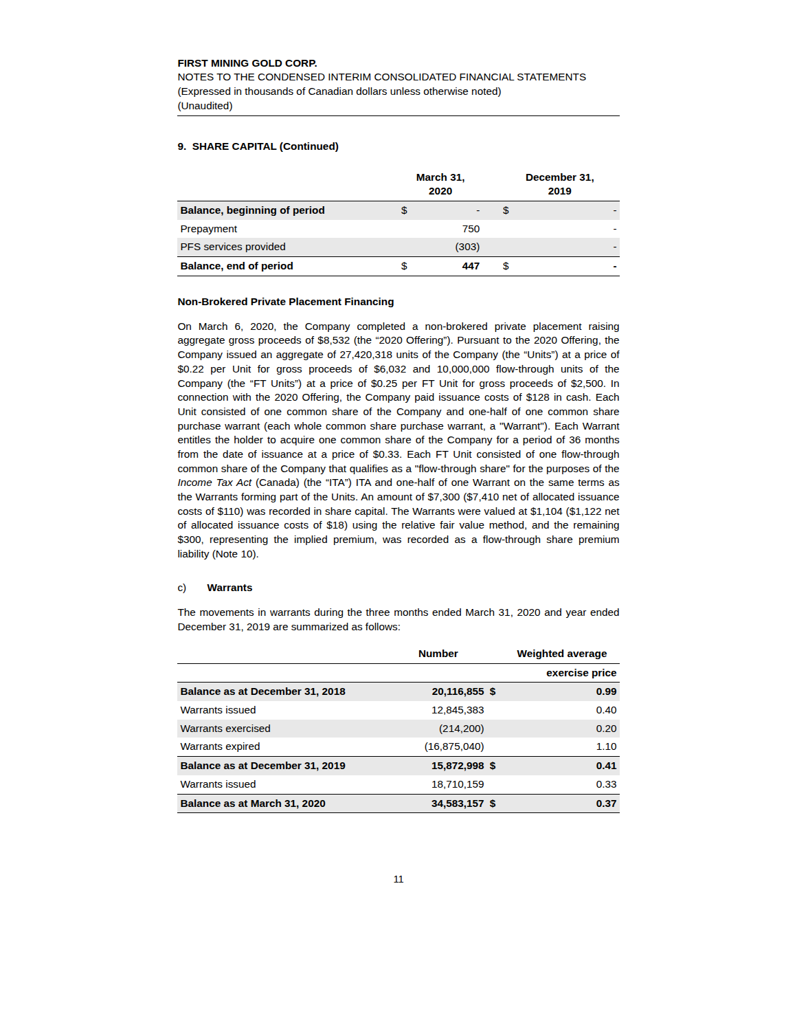FIRST MINING GOLD CORP.
NOTES TO THE CONDENSED INTERIM CONSOLIDATED FINANCIAL STATEMENTS
(Expressed in thousands of Canadian dollars unless otherwise noted)
(Unaudited)
9. SHARE CAPITAL (Continued)
| | | March 31, 2020 | | December 31, 2019 |
| --- | --- | --- | --- | --- |
| Balance, beginning of period | | $ | - | | $ | - |
| Prepayment | | | 750 | | | - |
| PFS services provided | | | (303) | | | - |
| Balance, end of period | | $ | 447 | | $ | - |
Non-Brokered Private Placement Financing
On March 6, 2020, the Company completed a non-brokered private placement raising aggregate gross proceeds of $8,532 (the “2020 Offering”). Pursuant to the 2020 Offering, the Company issued an aggregate of 27,420,318 units of the Company (the “Units”) at a price of $0.22 per Unit for gross proceeds of $6,032 and 10,000,000 flow-through units of the Company (the “FT Units”) at a price of $0.25 per FT Unit for gross proceeds of $2,500. In connection with the 2020 Offering, the Company paid issuance costs of $128 in cash. Each Unit consisted of one common share of the Company and one-half of one common share purchase warrant (each whole common share purchase warrant, a "Warrant"). Each Warrant entitles the holder to acquire one common share of the Company for a period of 36 months from the date of issuance at a price of $0.33. Each FT Unit consisted of one flow-through common share of the Company that qualifies as a "flow-through share" for the purposes of the Income Tax Act (Canada) (the “ITA”) ITA and one-half of one Warrant on the same terms as the Warrants forming part of the Units. An amount of $7,300 ($7,410 net of allocated issuance costs of $110) was recorded in share capital. The Warrants were valued at $1,104 ($1,122 net of allocated issuance costs of $18) using the relative fair value method, and the remaining $300, representing the implied premium, was recorded as a flow-through share premium liability (Note 10).
c)
Warrants
The movements in warrants during the three months ended March 31, 2020 and year ended December 31, 2019 are summarized as follows:
| | Number | | Weighted average |
| --- | --- | --- | --- |
| | | | exercise price |
| Balance as at December 31, 2018 | 20,116,855 | $ | 0.99 |
| Warrants issued | 12,845,383 | | 0.40 |
| Warrants exercised | (214,200) | | 0.20 |
| Warrants expired | (16,875,040) | | 1.10 |
| Balance as at December 31, 2019 | 15,872,998 | $ | 0.41 |
| Warrants issued | 18,710,159 | | 0.33 |
| Balance as at March 31, 2020 | 34,583,157 | $ | 0.37 |
11